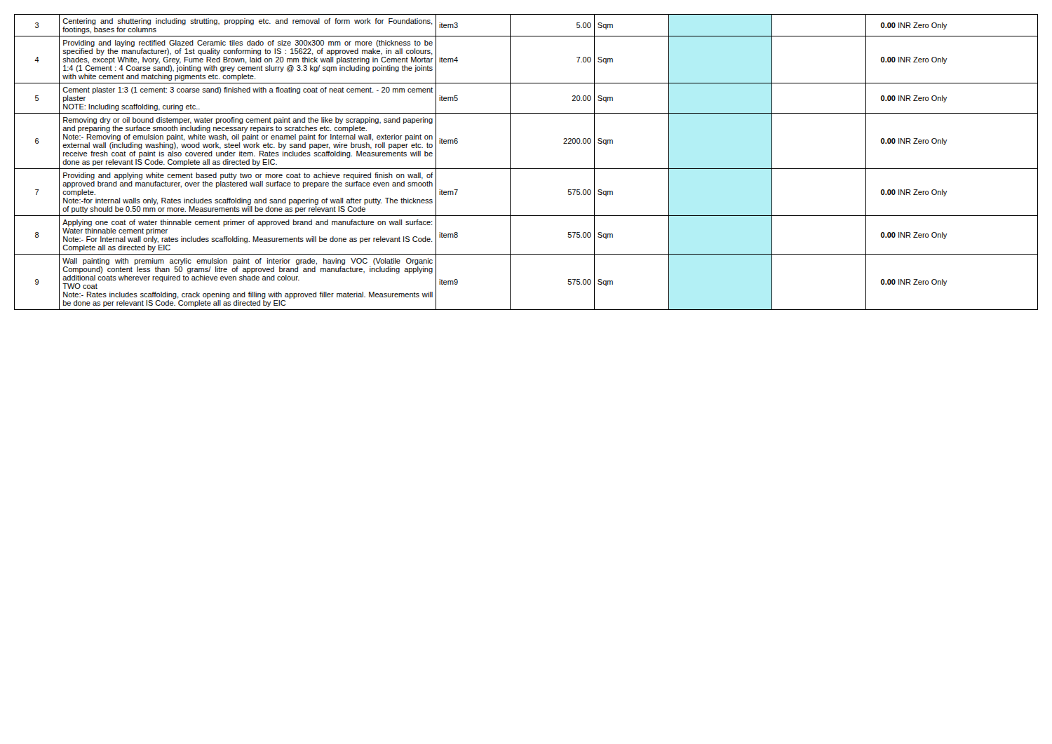| 3 | Centering and shuttering including strutting, propping etc. and removal of form work for Foundations, footings, bases for columns | item3 | 5.00 | Sqm | | | 0.00 INR Zero Only |
| 4 | Providing and laying rectified Glazed Ceramic tiles dado of size 300x300 mm or more (thickness to be specified by the manufacturer), of 1st quality conforming to IS : 15622, of approved make, in all colours, shades, except White, Ivory, Grey, Fume Red Brown, laid on 20 mm thick wall plastering in Cement Mortar 1:4 (1 Cement : 4 Coarse sand), jointing with grey cement slurry @ 3.3 kg/ sqm including pointing the joints with white cement and matching pigments etc. complete. | item4 | 7.00 | Sqm | | | 0.00 INR Zero Only |
| 5 | Cement plaster 1:3 (1 cement: 3 coarse sand) finished with a floating coat of neat cement. - 20 mm cement plaster NOTE: Including scaffolding, curing etc.. | item5 | 20.00 | Sqm | | | 0.00 INR Zero Only |
| 6 | Removing dry or oil bound distemper, water proofing cement paint and the like by scrapping, sand papering and preparing the surface smooth including necessary repairs to scratches etc. complete. Note:- Removing of emulsion paint, white wash, oil paint or enamel paint for Internal wall, exterior paint on external wall (including washing), wood work, steel work etc. by sand paper, wire brush, roll paper etc. to receive fresh coat of paint is also covered under item. Rates includes scaffolding. Measurements will be done as per relevant IS Code. Complete all as directed by EIC. | item6 | 2200.00 | Sqm | | | 0.00 INR Zero Only |
| 7 | Providing and applying white cement based putty two or more coat to achieve required finish on wall, of approved brand and manufacturer, over the plastered wall surface to prepare the surface even and smooth complete. Note:-for internal walls only, Rates includes scaffolding and sand papering of wall after putty. The thickness of putty should be 0.50 mm or more. Measurements will be done as per relevant IS Code | item7 | 575.00 | Sqm | | | 0.00 INR Zero Only |
| 8 | Applying one coat of water thinnable cement primer of approved brand and manufacture on wall surface: Water thinnable cement primer Note:- For Internal wall only, rates includes scaffolding. Measurements will be done as per relevant IS Code. Complete all as directed by EIC | item8 | 575.00 | Sqm | | | 0.00 INR Zero Only |
| 9 | Wall painting with premium acrylic emulsion paint of interior grade, having VOC (Volatile Organic Compound) content less than 50 grams/ litre of approved brand and manufacture, including applying additional coats wherever required to achieve even shade and colour. TWO coat Note:- Rates includes scaffolding, crack opening and filling with approved filler material. Measurements will be done as per relevant IS Code. Complete all as directed by EIC | item9 | 575.00 | Sqm | | | 0.00 INR Zero Only |